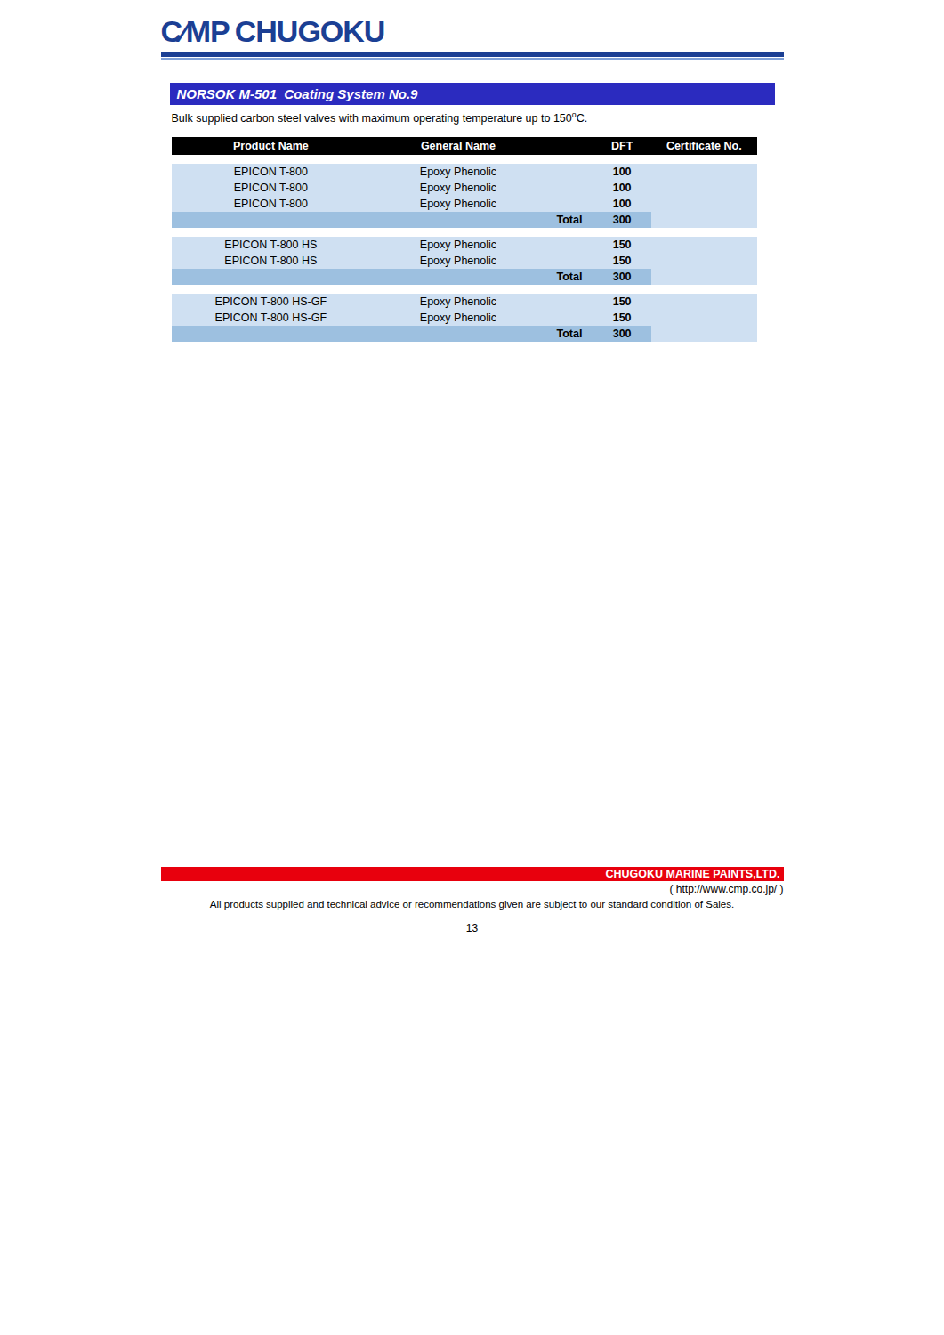C⁄MP CHUGOKU
NORSOK M-501 Coating System No.9
Bulk supplied carbon steel valves with maximum operating temperature up to 150oC.
| Product Name | General Name | | DFT | Certificate No. |
| --- | --- | --- | --- | --- |
| EPICON T-800 | Epoxy Phenolic | | 100 | |
| EPICON T-800 | Epoxy Phenolic | | 100 |
| EPICON T-800 | Epoxy Phenolic | | 100 |
| | | Total | 300 |
| EPICON T-800 HS | Epoxy Phenolic | | 150 | |
| EPICON T-800 HS | Epoxy Phenolic | | 150 |
| | | Total | 300 |
| EPICON T-800 HS-GF | Epoxy Phenolic | | 150 | |
| EPICON T-800 HS-GF | Epoxy Phenolic | | 150 |
| | | Total | 300 |
CHUGOKU MARINE PAINTS,LTD.
( http://www.cmp.co.jp/ )
All products supplied and technical advice or recommendations given are subject to our standard condition of Sales.
13